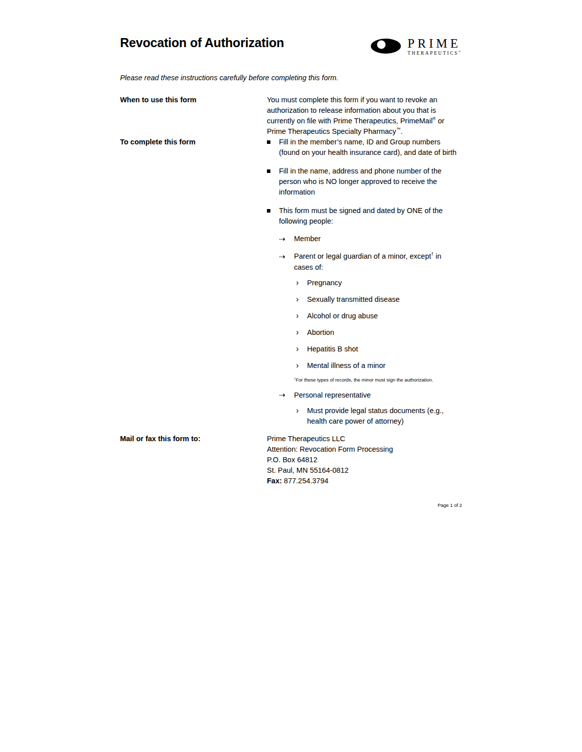Revocation of Authorization
PRIME
THERAPEUTICS®
Please read these instructions carefully before completing this form.
| When to use this form | You must complete this form if you want to revoke an authorization to release information about you that is currently on file with Prime Therapeutics, PrimeMail ® or Prime Therapeutics Specialty Pharmacy ™ . |
| To complete this form | Fill in the member’s name, ID and Group numbers (found on your health insurance card), and date of birth Fill in the name, address and phone number of the person who is NO longer approved to receive the information This form must be signed and dated by ONE of the following people: Member Parent or legal guardian of a minor, except † in cases of: Pregnancy Sexually transmitted disease Alcohol or drug abuse Abortion Hepatitis B shot Mental illness of a minor † For these types of records, the minor must sign the authorization. Personal representative Must provide legal status documents (e.g., health care power of attorney) |
| Mail or fax this form to: | Prime Therapeutics LLC Attention: Revocation Form Processing P.O. Box 64812 St. Paul, MN 55164-0812 Fax: 877.254.3794 |
Page 1 of 2